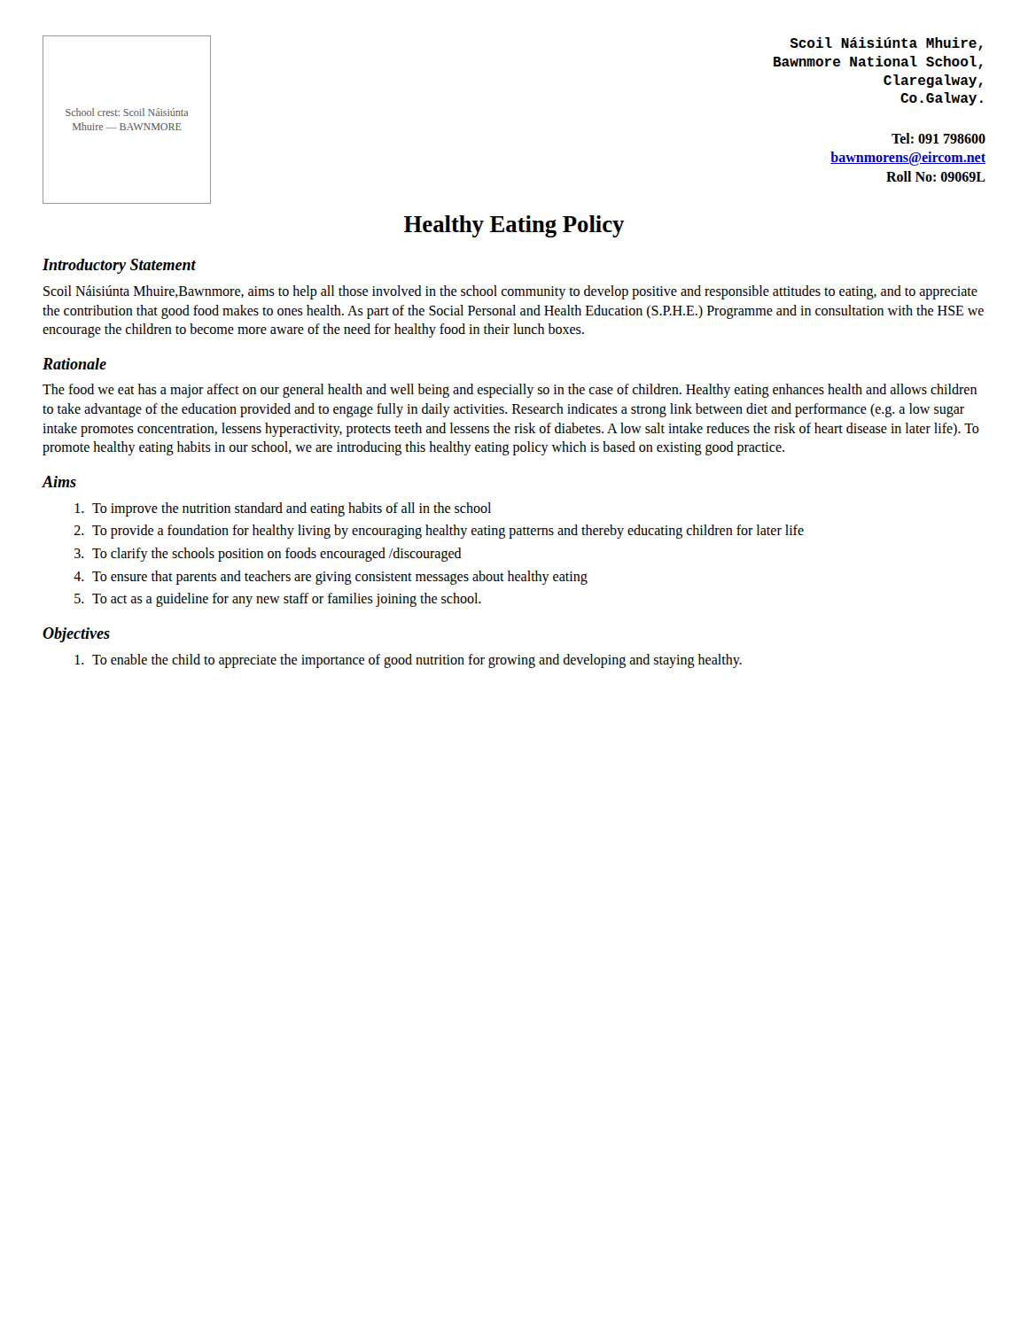School crest: Scoil Náisiúnta Mhuire — BAWNMORE
Scoil Náisiúnta Mhuire,
Bawnmore National School,
Claregalway,
Co.Galway.
Tel: 091 798600
bawnmorens@eircom.net
Roll No: 09069L
Healthy Eating Policy
Introductory Statement
Scoil Náisiúnta Mhuire,Bawnmore, aims to help all those involved in the school community to develop positive and responsible attitudes to eating, and to appreciate the contribution that good food makes to ones health. As part of the Social Personal and Health Education (S.P.H.E.) Programme and in consultation with the HSE we encourage the children to become more aware of the need for healthy food in their lunch boxes.
Rationale
The food we eat has a major affect on our general health and well being and especially so in the case of children. Healthy eating enhances health and allows children to take advantage of the education provided and to engage fully in daily activities. Research indicates a strong link between diet and performance (e.g. a low sugar intake promotes concentration, lessens hyperactivity, protects teeth and lessens the risk of diabetes. A low salt intake reduces the risk of heart disease in later life). To promote healthy eating habits in our school, we are introducing this healthy eating policy which is based on existing good practice.
Aims
To improve the nutrition standard and eating habits of all in the school
To provide a foundation for healthy living by encouraging healthy eating patterns and thereby educating children for later life
To clarify the schools position on foods encouraged /discouraged
To ensure that parents and teachers are giving consistent messages about healthy eating
To act as a guideline for any new staff or families joining the school.
Objectives
To enable the child to appreciate the importance of good nutrition for growing and developing and staying healthy.